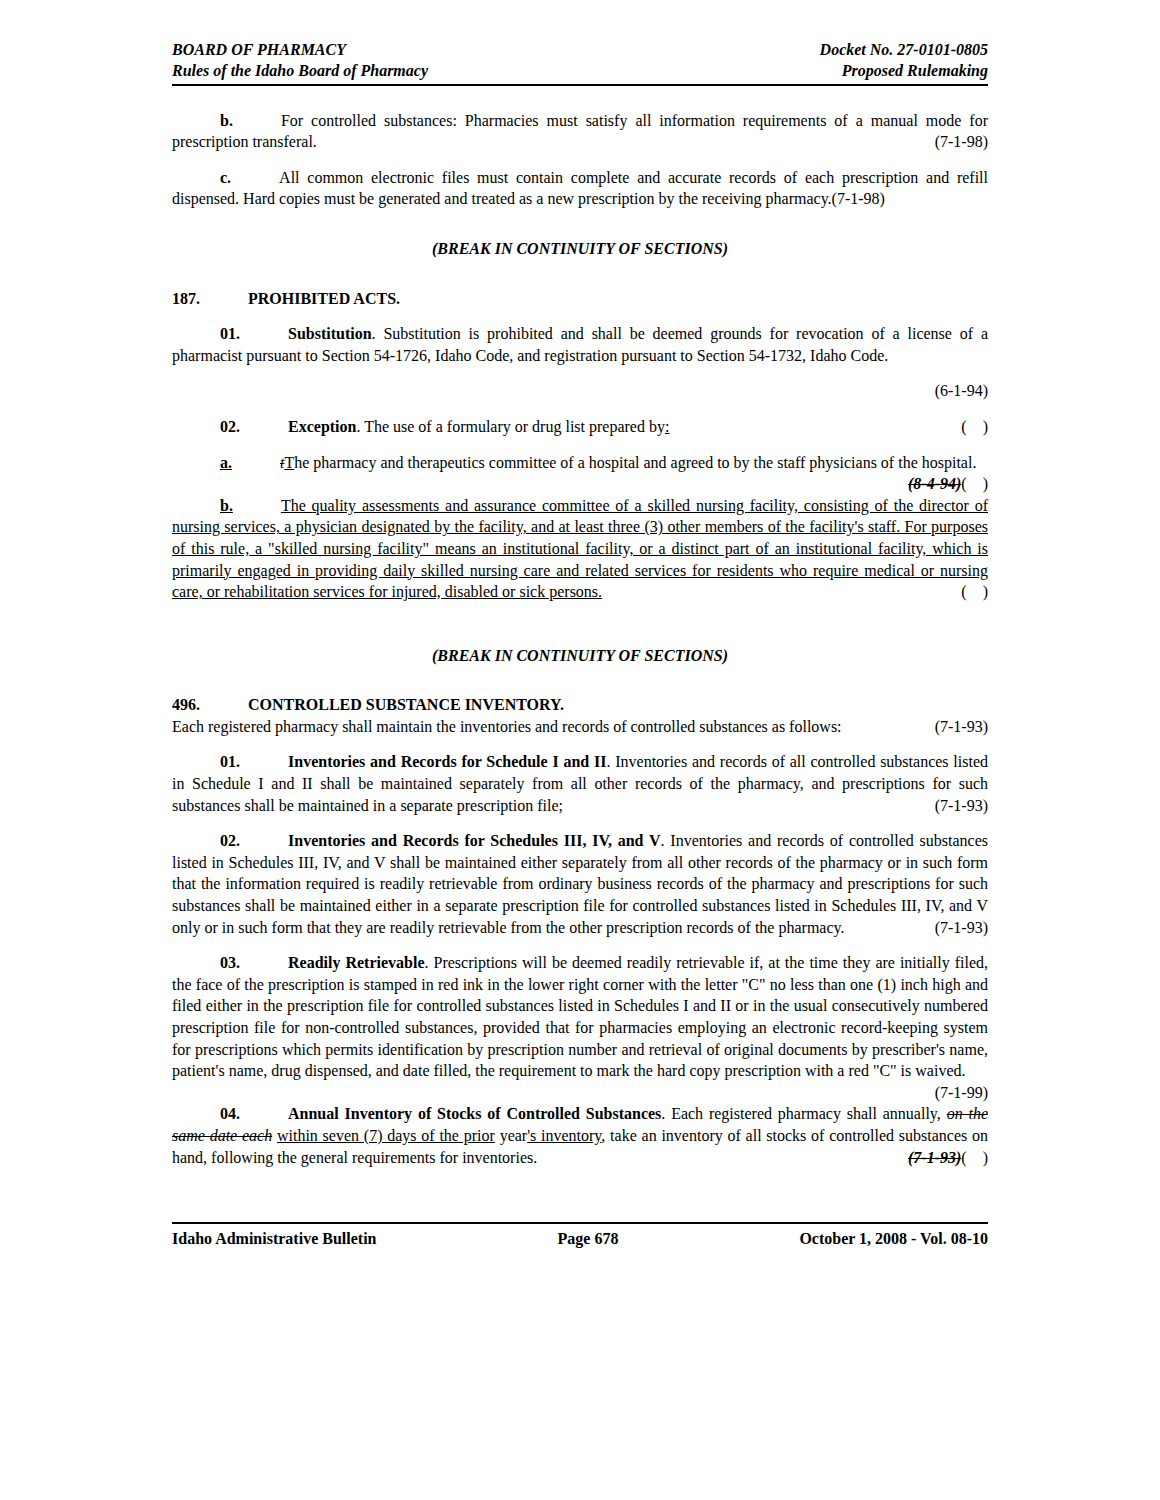BOARD OF PHARMACY
Rules of the Idaho Board of Pharmacy
Docket No. 27-0101-0805
Proposed Rulemaking
b. For controlled substances: Pharmacies must satisfy all information requirements of a manual mode for prescription transferal.(7-1-98)
c. All common electronic files must contain complete and accurate records of each prescription and refill dispensed. Hard copies must be generated and treated as a new prescription by the receiving pharmacy.(7-1-98)
(BREAK IN CONTINUITY OF SECTIONS)
187. PROHIBITED ACTS.
01. Substitution. Substitution is prohibited and shall be deemed grounds for revocation of a license of a pharmacist pursuant to Section 54-1726, Idaho Code, and registration pursuant to Section 54-1732, Idaho Code.
(6-1-94)
02. Exception. The use of a formulary or drug list prepared by:( )
a. tThe pharmacy and therapeutics committee of a hospital and agreed to by the staff physicians of the hospital.(8-4-94)( )
b. The quality assessments and assurance committee of a skilled nursing facility, consisting of the director of nursing services, a physician designated by the facility, and at least three (3) other members of the facility's staff. For purposes of this rule, a "skilled nursing facility" means an institutional facility, or a distinct part of an institutional facility, which is primarily engaged in providing daily skilled nursing care and related services for residents who require medical or nursing care, or rehabilitation services for injured, disabled or sick persons.( )
(BREAK IN CONTINUITY OF SECTIONS)
496. CONTROLLED SUBSTANCE INVENTORY.
Each registered pharmacy shall maintain the inventories and records of controlled substances as follows:(7-1-93)
01. Inventories and Records for Schedule I and II. Inventories and records of all controlled substances listed in Schedule I and II shall be maintained separately from all other records of the pharmacy, and prescriptions for such substances shall be maintained in a separate prescription file;(7-1-93)
02. Inventories and Records for Schedules III, IV, and V. Inventories and records of controlled substances listed in Schedules III, IV, and V shall be maintained either separately from all other records of the pharmacy or in such form that the information required is readily retrievable from ordinary business records of the pharmacy and prescriptions for such substances shall be maintained either in a separate prescription file for controlled substances listed in Schedules III, IV, and V only or in such form that they are readily retrievable from the other prescription records of the pharmacy.(7-1-93)
03. Readily Retrievable. Prescriptions will be deemed readily retrievable if, at the time they are initially filed, the face of the prescription is stamped in red ink in the lower right corner with the letter "C" no less than one (1) inch high and filed either in the prescription file for controlled substances listed in Schedules I and II or in the usual consecutively numbered prescription file for non-controlled substances, provided that for pharmacies employing an electronic record-keeping system for prescriptions which permits identification by prescription number and retrieval of original documents by prescriber's name, patient's name, drug dispensed, and date filled, the requirement to mark the hard copy prescription with a red "C" is waived.(7-1-99)
04. Annual Inventory of Stocks of Controlled Substances. Each registered pharmacy shall annually, on the same date each within seven (7) days of the prior year's inventory, take an inventory of all stocks of controlled substances on hand, following the general requirements for inventories.(7-1-93)( )
Idaho Administrative Bulletin
Page 678
October 1, 2008 - Vol. 08-10